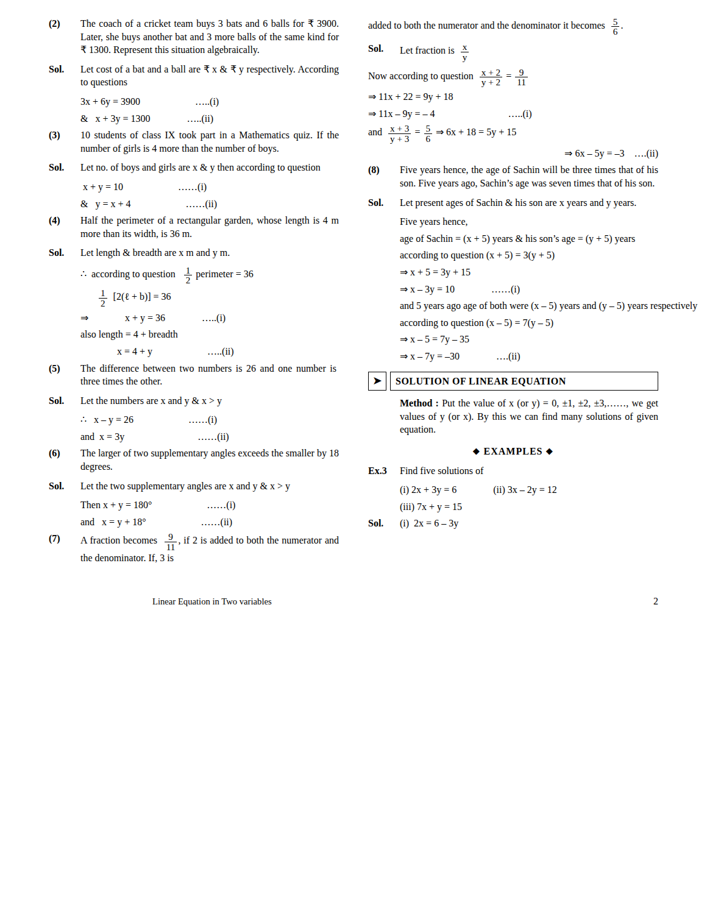(2)
The coach of a cricket team buys 3 bats and 6 balls for ₹ 3900. Later, she buys another bat and 3 more balls of the same kind for ₹ 1300. Represent this situation algebraically.
Sol.
Let cost of a bat and a ball are ₹ x & ₹ y respectively. According to questions
3x + 6y = 3900…..(i)
& x + 3y = 1300…..(ii)
(3)
10 students of class IX took part in a Mathematics quiz. If the number of girls is 4 more than the number of boys.
Sol.
Let no. of boys and girls are x & y then according to question
x + y = 10……(i)
& y = x + 4……(ii)
(4)
Half the perimeter of a rectangular garden, whose length is 4 m more than its width, is 36 m.
Sol.
Let length & breadth are x m and y m.
∴ according to question 12 perimeter = 36
12 [2(ℓ + b)] = 36
⇒ x + y = 36 …..(i)
also length = 4 + breadth
x = 4 + y …..(ii)
(5)
The difference between two numbers is 26 and one number is three times the other.
Sol.
Let the numbers are x and y & x > y
∴ x – y = 26……(i)
and x = 3y……(ii)
(6)
The larger of two supplementary angles exceeds the smaller by 18 degrees.
Sol.
Let the two supplementary angles are x and y & x > y
Then x + y = 180°……(i)
and x = y + 18°……(ii)
(7)
A fraction becomes 911, if 2 is added to both the numerator and the denominator. If, 3 is
added to both the numerator and the denominator it becomes 56.
Sol.
Let fraction is xy
Now according to question x + 2 y + 2 = 911
⇒ 11x + 22 = 9y + 18
⇒ 11x – 9y = – 4 …..(i)
and x + 3 y + 3 = 56 ⇒ 6x + 18 = 5y + 15
⇒ 6x – 5y = –3 ….(ii)
(8)
Five years hence, the age of Sachin will be three times that of his son. Five years ago, Sachin’s age was seven times that of his son.
Sol.
Let present ages of Sachin & his son are x years and y years.
Five years hence,
age of Sachin = (x + 5) years & his son’s age = (y + 5) years
according to question (x + 5) = 3(y + 5)
⇒ x + 5 = 3y + 15
⇒ x – 3y = 10 ……(i)
and 5 years ago age of both were (x – 5) years and (y – 5) years respectively
according to question (x – 5) = 7(y – 5)
⇒ x – 5 = 7y – 35
⇒ x – 7y = –30 ….(ii)
➤
SOLUTION OF LINEAR EQUATION
Method : Put the value of x (or y) = 0, ±1, ±2, ±3,……, we get values of y (or x). By this we can find many solutions of given equation.
❖ EXAMPLES ❖
Ex.3
Find five solutions of
(i) 2x + 3y = 6 (ii) 3x – 2y = 12
(iii) 7x + y = 15
Sol.
(i) 2x = 6 – 3y
Linear Equation in Two variables
2